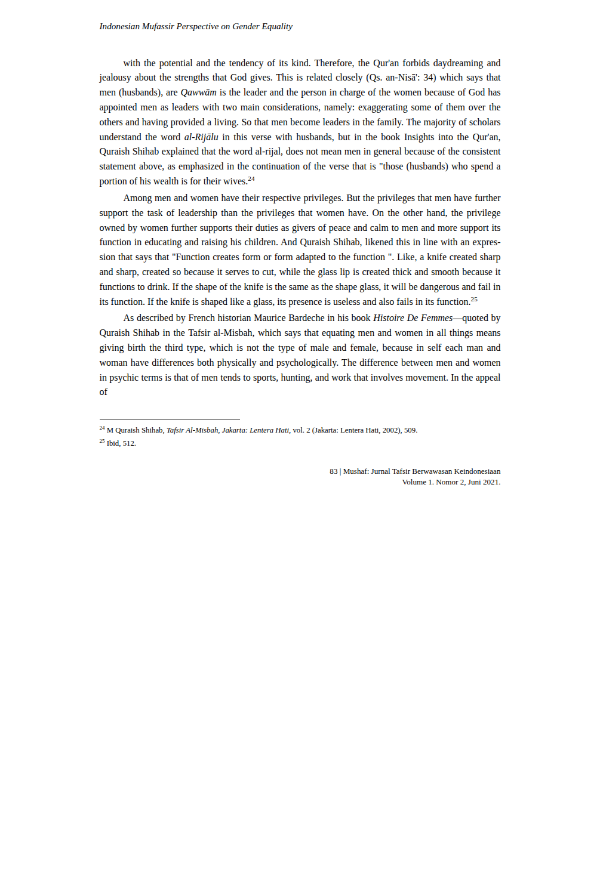Indonesian Mufassir Perspective on Gender Equality
with the potential and the tendency of its kind. Therefore, the Qur'an forbids daydreaming and jealousy about the strengths that God gives. This is related closely (Qs. an-Nisā': 34) which says that men (husbands), are Qawwām is the leader and the person in charge of the women because of God has appointed men as leaders with two main considerations, namely: exaggerating some of them over the others and having provided a living. So that men become leaders in the family. The majority of scholars understand the word al-Rijālu in this verse with husbands, but in the book Insights into the Qur'an, Quraish Shihab explained that the word al-rijal, does not mean men in general because of the consistent statement above, as emphasized in the continuation of the verse that is "those (husbands) who spend a portion of his wealth is for their wives.24
Among men and women have their respective privileges. But the privileges that men have further support the task of leadership than the privileges that women have. On the other hand, the privilege owned by women further supports their duties as givers of peace and calm to men and more support its function in educating and raising his children. And Quraish Shihab, likened this in line with an expression that says that "Function creates form or form adapted to the function ". Like, a knife created sharp and sharp, created so because it serves to cut, while the glass lip is created thick and smooth because it functions to drink. If the shape of the knife is the same as the shape glass, it will be dangerous and fail in its function. If the knife is shaped like a glass, its presence is useless and also fails in its function.25
As described by French historian Maurice Bardeche in his book Histoire De Femmes—quoted by Quraish Shihab in the Tafsir al-Misbah, which says that equating men and women in all things means giving birth the third type, which is not the type of male and female, because in self each man and woman have differences both physically and psychologically. The difference between men and women in psychic terms is that of men tends to sports, hunting, and work that involves movement. In the appeal of
24 M Quraish Shihab, Tafsir Al-Misbah, Jakarta: Lentera Hati, vol. 2 (Jakarta: Lentera Hati, 2002), 509.
25 Ibid, 512.
83 | Mushaf: Jurnal Tafsir Berwawasan Keindonesiaan
Volume 1. Nomor 2, Juni 2021.